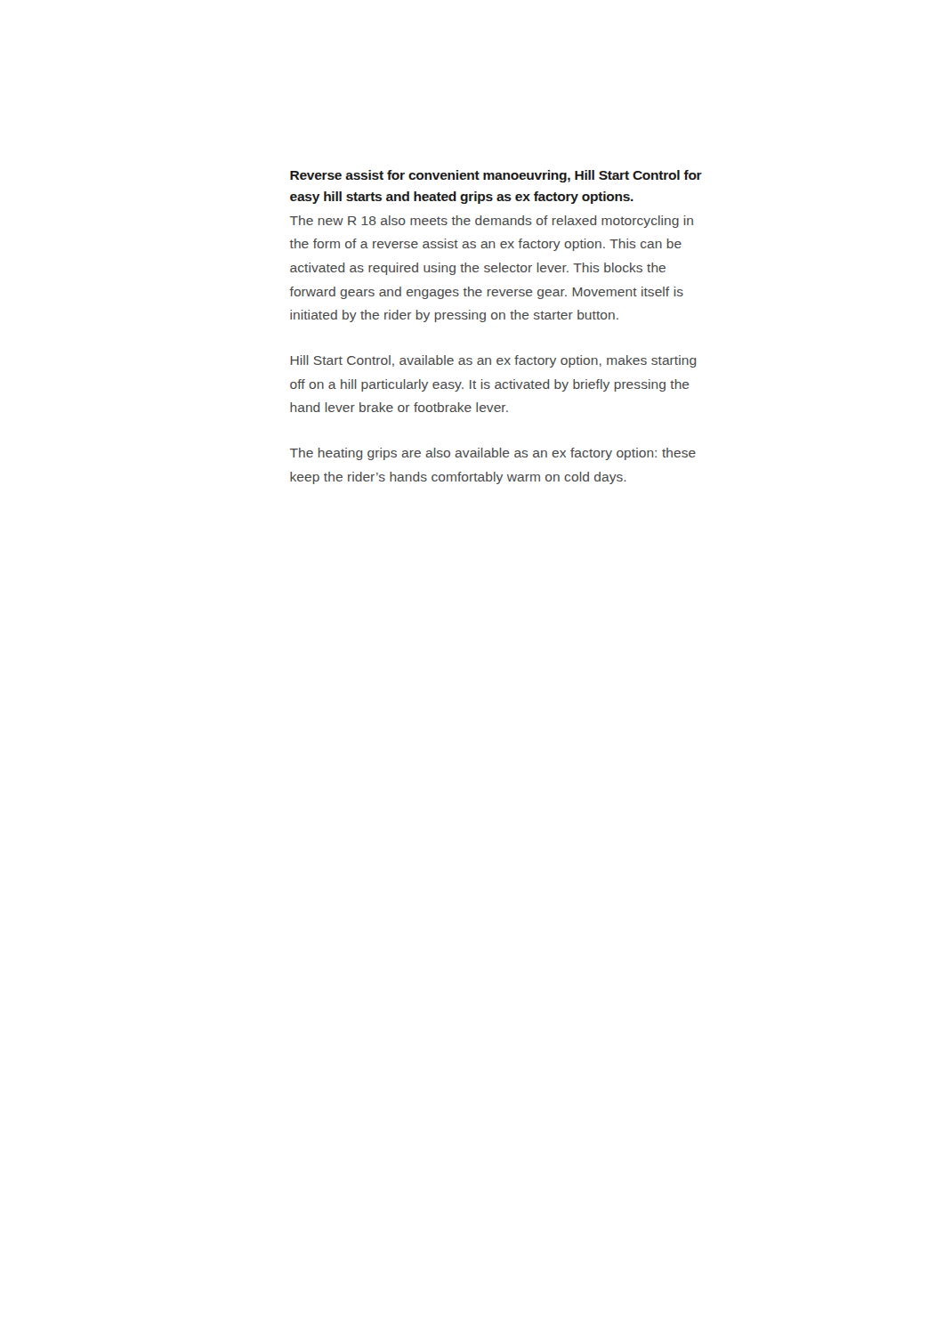Reverse assist for convenient manoeuvring, Hill Start Control for easy hill starts and heated grips as ex factory options.
The new R 18 also meets the demands of relaxed motorcycling in the form of a reverse assist as an ex factory option. This can be activated as required using the selector lever. This blocks the forward gears and engages the reverse gear. Movement itself is initiated by the rider by pressing on the starter button.
Hill Start Control, available as an ex factory option, makes starting off on a hill particularly easy. It is activated by briefly pressing the hand lever brake or footbrake lever.
The heating grips are also available as an ex factory option: these keep the rider’s hands comfortably warm on cold days.